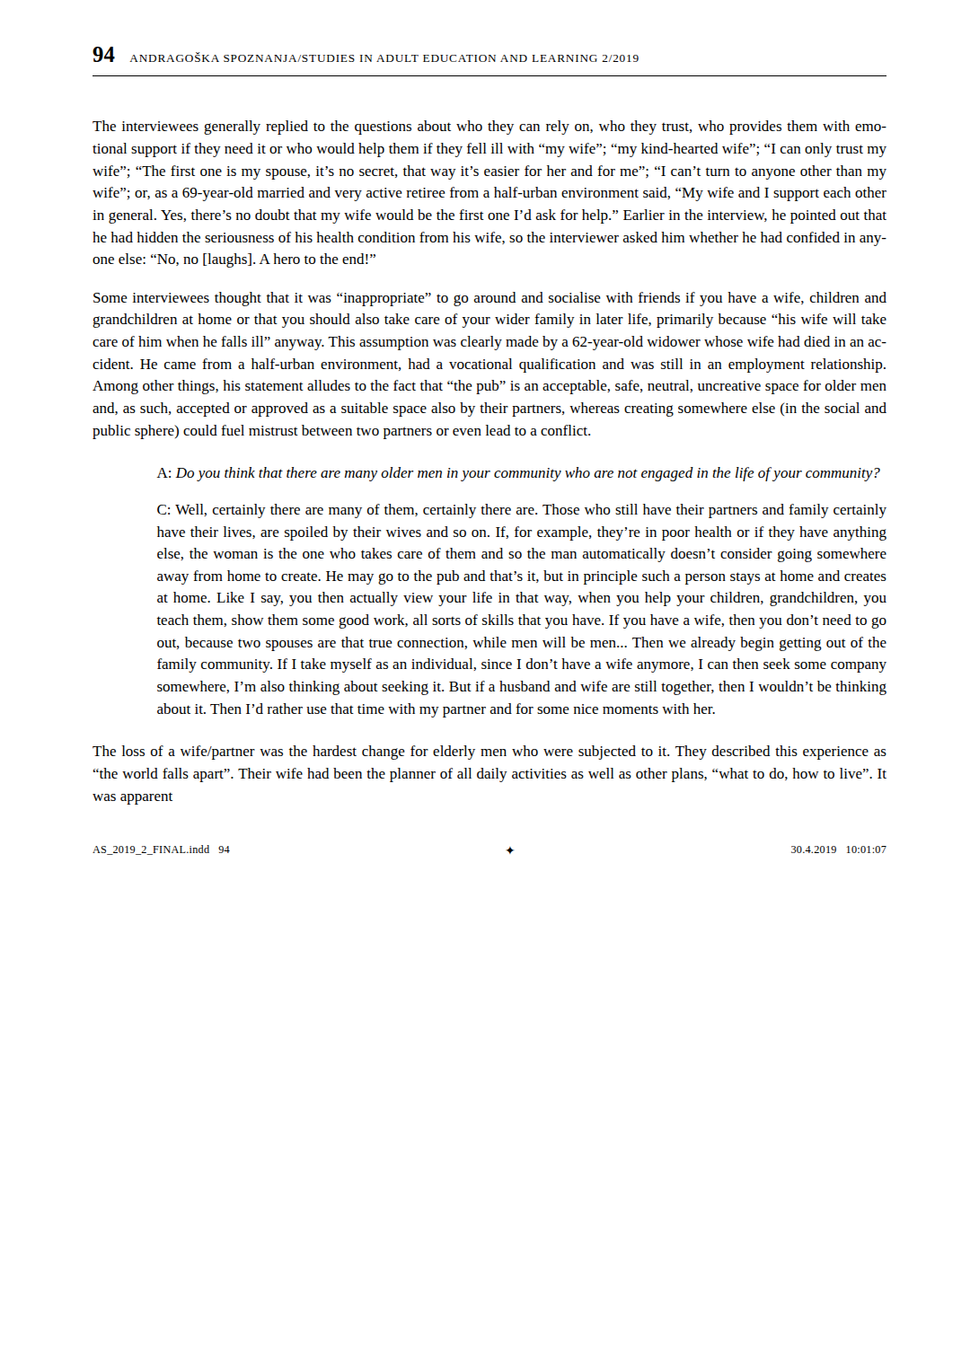94 Andragoška spoznanja/Studies in Adult Education and Learning 2/2019
The interviewees generally replied to the questions about who they can rely on, who they trust, who provides them with emotional support if they need it or who would help them if they fell ill with “my wife”; “my kind-hearted wife”; “I can only trust my wife”; “The first one is my spouse, it’s no secret, that way it’s easier for her and for me”; “I can’t turn to anyone other than my wife”; or, as a 69-year-old married and very active retiree from a half-urban environment said, “My wife and I support each other in general. Yes, there’s no doubt that my wife would be the first one I’d ask for help.” Earlier in the interview, he pointed out that he had hidden the seriousness of his health condition from his wife, so the interviewer asked him whether he had confided in anyone else: “No, no [laughs]. A hero to the end!”
Some interviewees thought that it was “inappropriate” to go around and socialise with friends if you have a wife, children and grandchildren at home or that you should also take care of your wider family in later life, primarily because “his wife will take care of him when he falls ill” anyway. This assumption was clearly made by a 62-year-old widower whose wife had died in an accident. He came from a half-urban environment, had a vocational qualification and was still in an employment relationship. Among other things, his statement alludes to the fact that “the pub” is an acceptable, safe, neutral, uncreative space for older men and, as such, accepted or approved as a suitable space also by their partners, whereas creating somewhere else (in the social and public sphere) could fuel mistrust between two partners or even lead to a conflict.
A: Do you think that there are many older men in your community who are not engaged in the life of your community?
C: Well, certainly there are many of them, certainly there are. Those who still have their partners and family certainly have their lives, are spoiled by their wives and so on. If, for example, they’re in poor health or if they have anything else, the woman is the one who takes care of them and so the man automatically doesn’t consider going somewhere away from home to create. He may go to the pub and that’s it, but in principle such a person stays at home and creates at home. Like I say, you then actually view your life in that way, when you help your children, grandchildren, you teach them, show them some good work, all sorts of skills that you have. If you have a wife, then you don’t need to go out, because two spouses are that true connection, while men will be men... Then we already begin getting out of the family community. If I take myself as an individual, since I don’t have a wife anymore, I can then seek some company somewhere, I’m also thinking about seeking it. But if a husband and wife are still together, then I wouldn’t be thinking about it. Then I’d rather use that time with my partner and for some nice moments with her.
The loss of a wife/partner was the hardest change for elderly men who were subjected to it. They described this experience as “the world falls apart”. Their wife had been the planner of all daily activities as well as other plans, “what to do, how to live”. It was apparent
AS_2019_2_FINAL.indd 94 ✦ 30.4.2019 10:01:07